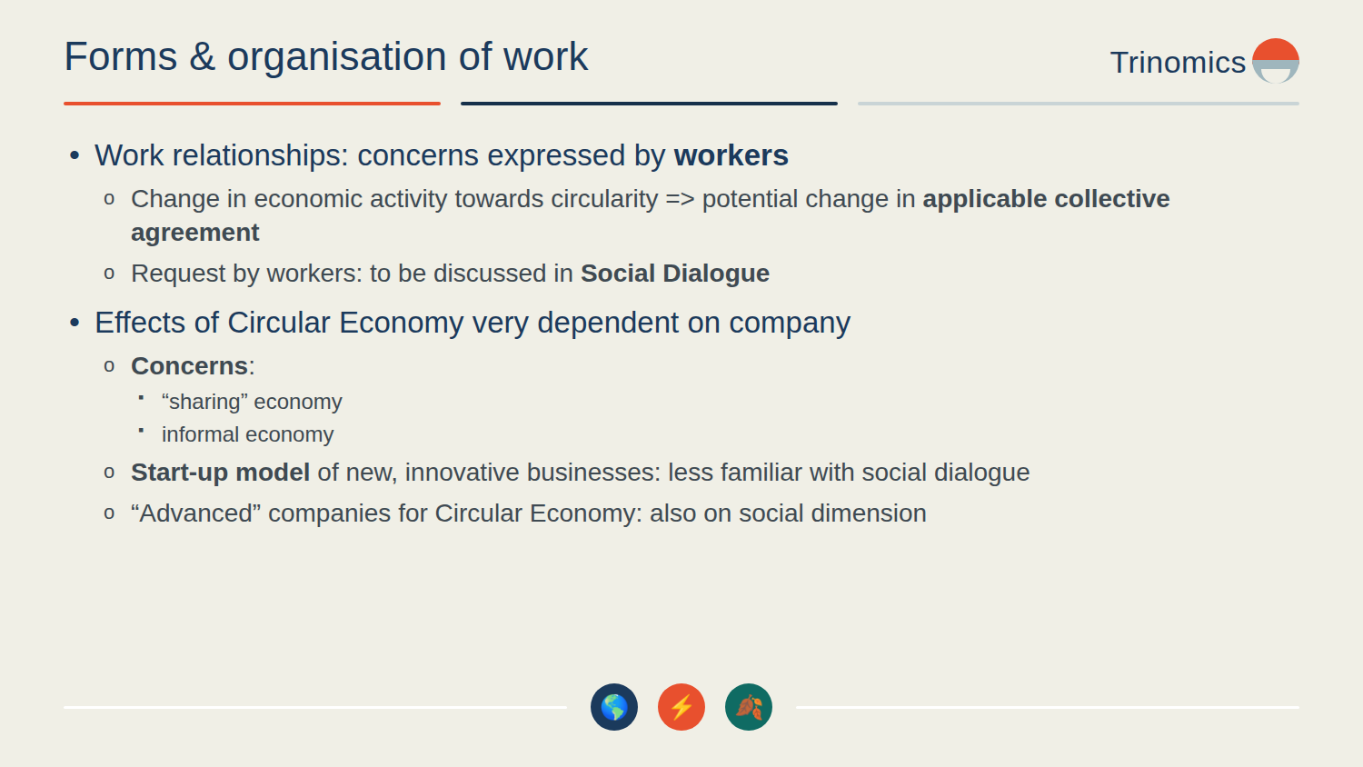Forms & organisation of work
Trinomics
Work relationships: concerns expressed by workers
Change in economic activity towards circularity => potential change in applicable collective agreement
Request by workers: to be discussed in Social Dialogue
Effects of Circular Economy very dependent on company
Concerns:
“sharing” economy
informal economy
Start-up model of new, innovative businesses: less familiar with social dialogue
“Advanced” companies for Circular Economy: also on social dimension
🌎 ⚡ 🍂